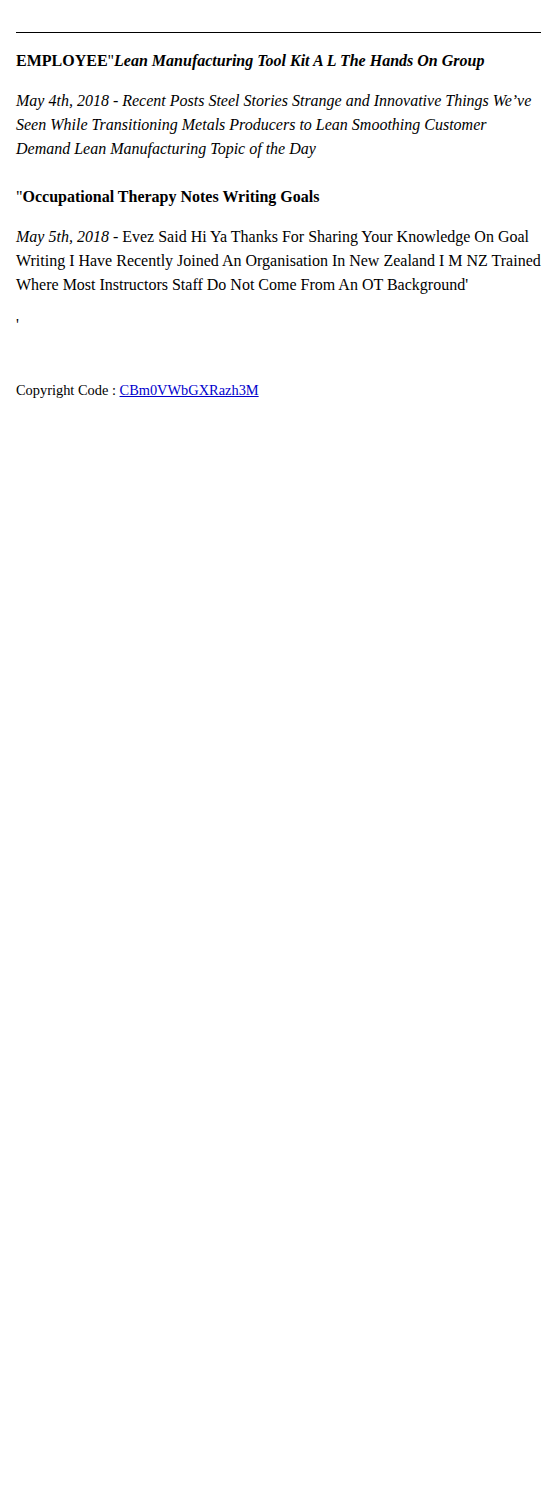EMPLOYEE
"
Lean Manufacturing Tool Kit A L The Hands On Group
May 4th, 2018 - Recent Posts Steel Stories Strange and Innovative Things We’ve Seen While Transitioning Metals Producers to Lean Smoothing Customer Demand Lean Manufacturing Topic of the Day
"
Occupational Therapy Notes Writing Goals
May 5th, 2018 - Evez Said Hi Ya Thanks For Sharing Your Knowledge On Goal Writing I Have Recently Joined An Organisation In New Zealand I M NZ Trained Where Most Instructors Staff Do Not Come From An OT Background'
'
Copyright Code : CBm0VWbGXRazh3M